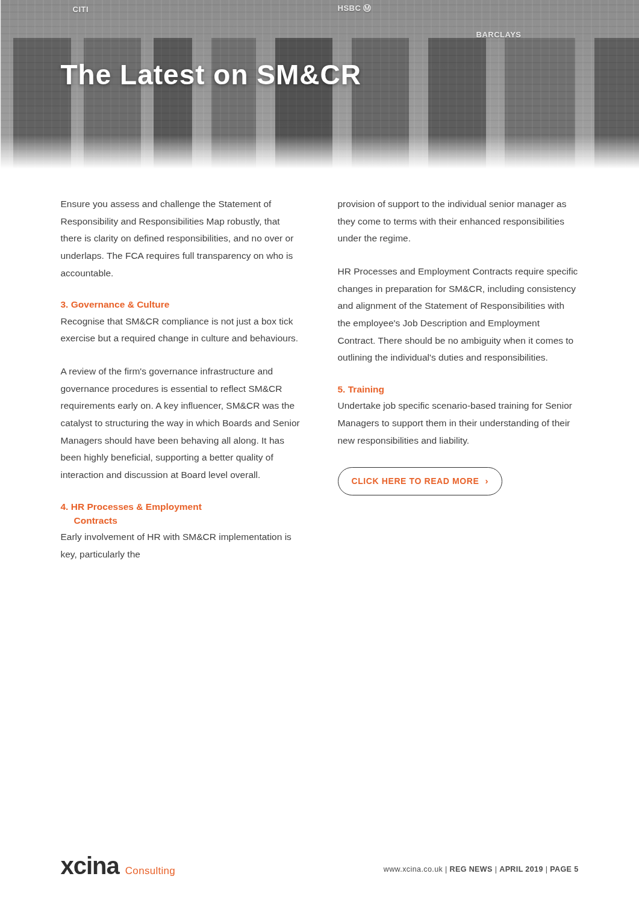CITI HSBC Ⓜ BARCLAYS
The Latest on SM&CR
Ensure you assess and challenge the Statement of Responsibility and Responsibilities Map robustly, that there is clarity on defined responsibilities, and no over or underlaps. The FCA requires full transparency on who is accountable.
3. Governance & Culture
Recognise that SM&CR compliance is not just a box tick exercise but a required change in culture and behaviours.
A review of the firm's governance infrastructure and governance procedures is essential to reflect SM&CR requirements early on. A key influencer, SM&CR was the catalyst to structuring the way in which Boards and Senior Managers should have been behaving all along. It has been highly beneficial, supporting a better quality of interaction and discussion at Board level overall.
4. HR Processes & EmploymentContracts
Early involvement of HR with SM&CR implementation is key, particularly the
provision of support to the individual senior manager as they come to terms with their enhanced responsibilities under the regime.
HR Processes and Employment Contracts require specific changes in preparation for SM&CR, including consistency and alignment of the Statement of Responsibilities with the employee's Job Description and Employment Contract. There should be no ambiguity when it comes to outlining the individual's duties and responsibilities.
5. Training
Undertake job specific scenario-based training for Senior Managers to support them in their understanding of their new responsibilities and liability.
Click here to read more ›
xcina Consulting
www.xcina.co.uk | REG NEWS | APRIL 2019 | PAGE 5